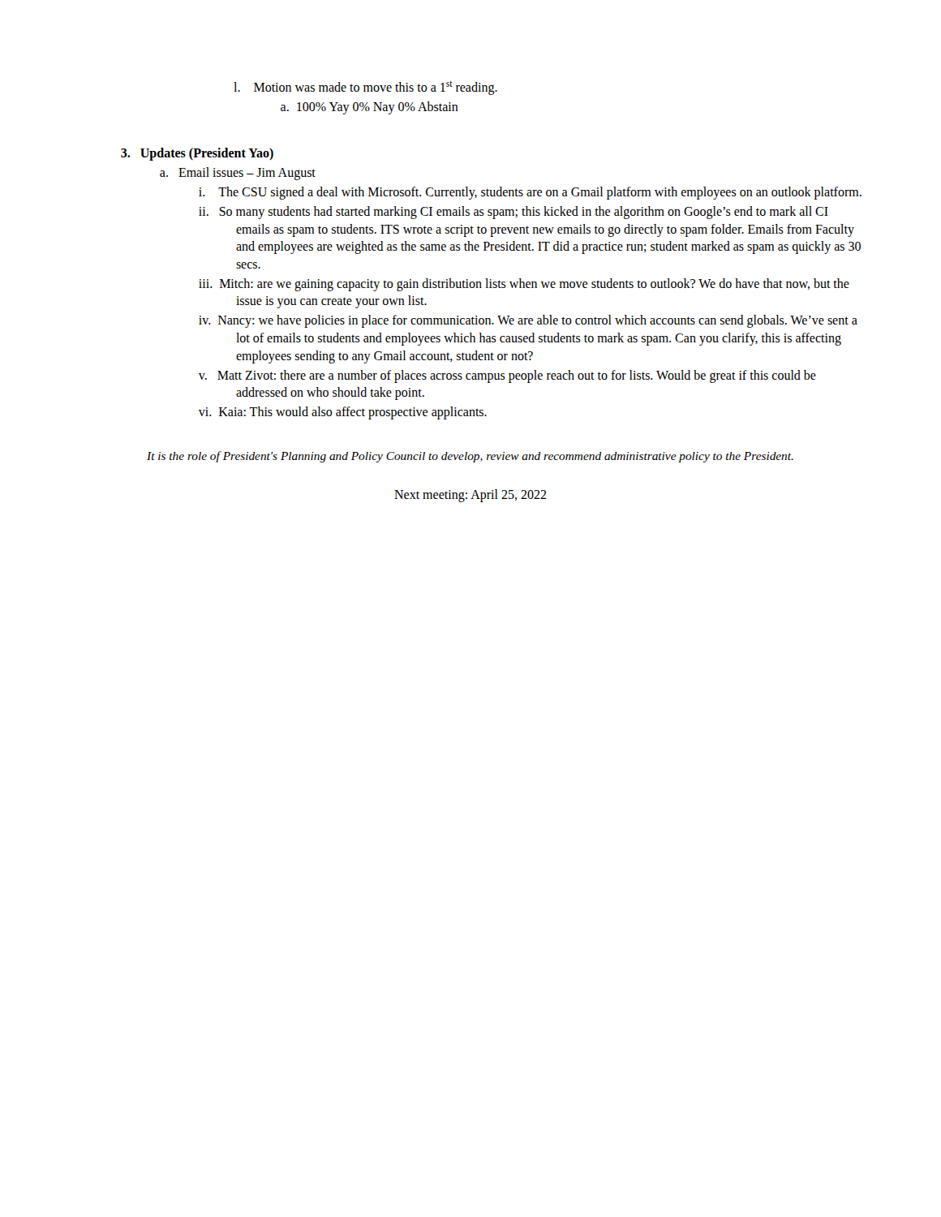l. Motion was made to move this to a 1st reading.
a. 100% Yay 0% Nay 0% Abstain
3. Updates (President Yao)
a. Email issues – Jim August
i. The CSU signed a deal with Microsoft. Currently, students are on a Gmail platform with employees on an outlook platform.
ii. So many students had started marking CI emails as spam; this kicked in the algorithm on Google’s end to mark all CI emails as spam to students. ITS wrote a script to prevent new emails to go directly to spam folder. Emails from Faculty and employees are weighted as the same as the President. IT did a practice run; student marked as spam as quickly as 30 secs.
iii. Mitch: are we gaining capacity to gain distribution lists when we move students to outlook? We do have that now, but the issue is you can create your own list.
iv. Nancy: we have policies in place for communication. We are able to control which accounts can send globals. We’ve sent a lot of emails to students and employees which has caused students to mark as spam. Can you clarify, this is affecting employees sending to any Gmail account, student or not?
v. Matt Zivot: there are a number of places across campus people reach out to for lists. Would be great if this could be addressed on who should take point.
vi. Kaia: This would also affect prospective applicants.
It is the role of President's Planning and Policy Council to develop, review and recommend administrative policy to the President.
Next meeting: April 25, 2022